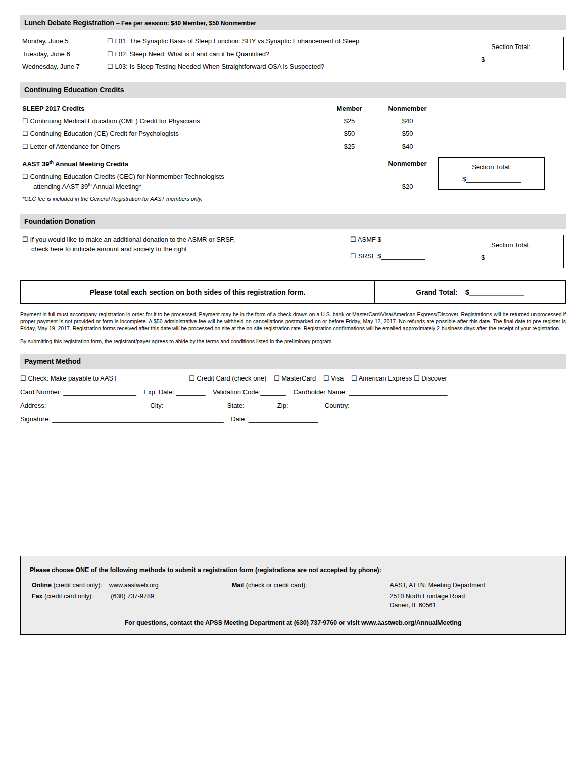Lunch Debate Registration – Fee per session: $40 Member, $50 Nonmember
| Monday, June 5 | ☐ L01: The Synaptic Basis of Sleep Function: SHY vs Synaptic Enhancement of Sleep | Section Total: $_______________ |
| Tuesday, June 6 | ☐ L02: Sleep Need: What is it and can it be Quantified? |
| Wednesday, June 7 | ☐ L03: Is Sleep Testing Needed When Straightforward OSA is Suspected? |
Continuing Education Credits
| SLEEP 2017 Credits | Member | Nonmember | |
| ☐ Continuing Medical Education (CME) Credit for Physicians | $25 | $40 | |
| ☐ Continuing Education (CE) Credit for Psychologists | $50 | $50 | |
| ☐ Letter of Attendance for Others | $25 | $40 | |
| AAST 39 th Annual Meeting Credits | | Nonmember | Section Total: $_______________ |
| ☐ Continuing Education Credits (CEC) for Nonmember Technologists attending AAST 39 th Annual Meeting* | | $20 |
| *CEC fee is included in the General Registration for AAST members only. | | |
Foundation Donation
| ☐ If you would like to make an additional donation to the ASMR or SRSF, check here to indicate amount and society to the right | ☐ ASMF $____________ ☐ SRSF $____________ | Section Total: $_______________ |
| Please total each section on both sides of this registration form. | Grand Total: $______________ |
Payment in full must accompany registration in order for it to be processed. Payment may be in the form of a check drawn on a U.S. bank or MasterCard/Visa/American Express/Discover. Registrations will be returned unprocessed if proper payment is not provided or form is incomplete. A $50 administrative fee will be withheld on cancellations postmarked on or before Friday, May 12, 2017. No refunds are possible after this date. The final date to pre-register is Friday, May 19, 2017. Registration forms received after this date will be processed on site at the on-site registration rate. Registration confirmations will be emailed approximately 2 business days after the receipt of your registration.
By submitting this registration form, the registrant/payer agrees to abide by the terms and conditions listed in the preliminary program.
Payment Method
☐ Check: Make payable to AAST ☐ Credit Card (check one) ☐ MasterCard ☐ Visa ☐ American Express ☐ Discover
Card Number: ____________________ Exp. Date: ________ Validation Code:_______ Cardholder Name: ___________________________
Address: __________________________ City: _______________ State:_______ Zip:________ Country: __________________________
Signature: _______________________________________________ Date: ___________________
Please choose ONE of the following methods to submit a registration form (registrations are not accepted by phone):
| Online (credit card only): www.aastweb.org | Mail (check or credit card): | AAST, ATTN: Meeting Department |
| Fax (credit card only): (630) 737-9789 | | 2510 North Frontage Road Darien, IL 60561 |
For questions, contact the APSS Meeting Department at (630) 737-9760 or visit www.aastweb.org/AnnualMeeting